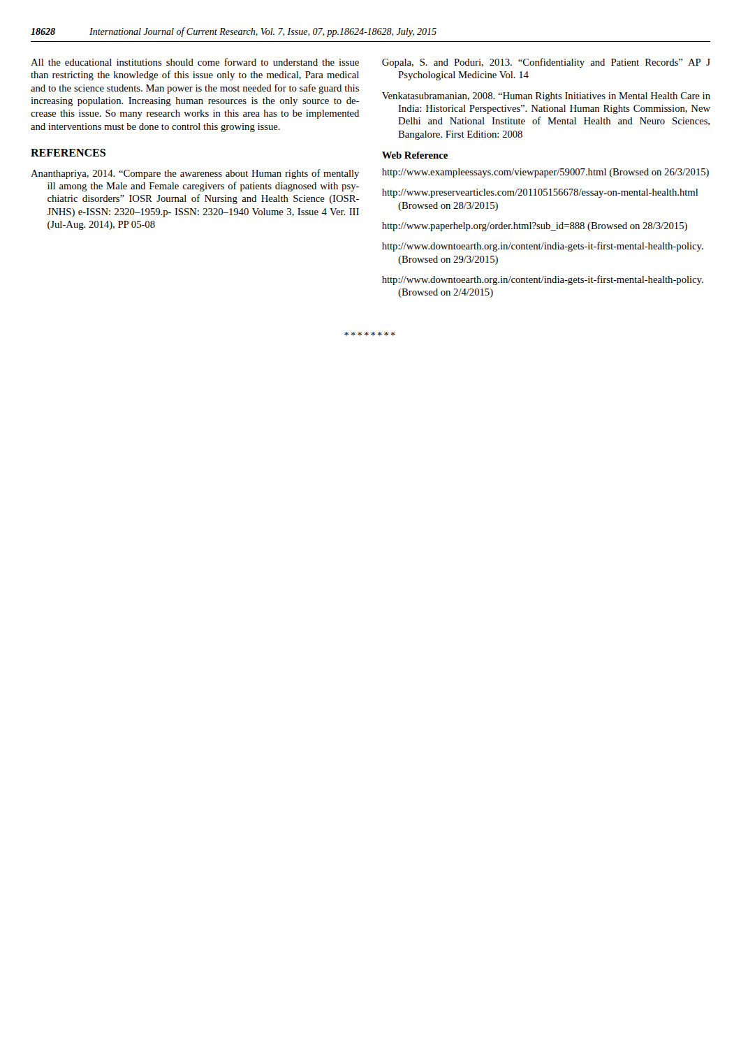18628 International Journal of Current Research, Vol. 7, Issue, 07, pp.18624-18628, July, 2015
All the educational institutions should come forward to understand the issue than restricting the knowledge of this issue only to the medical, Para medical and to the science students. Man power is the most needed for to safe guard this increasing population. Increasing human resources is the only source to decrease this issue. So many research works in this area has to be implemented and interventions must be done to control this growing issue.
REFERENCES
Ananthapriya, 2014. “Compare the awareness about Human rights of mentally ill among the Male and Female caregivers of patients diagnosed with psychiatric disorders” IOSR Journal of Nursing and Health Science (IOSR-JNHS) e-ISSN: 2320–1959.p- ISSN: 2320–1940 Volume 3, Issue 4 Ver. III (Jul-Aug. 2014), PP 05-08
Gopala, S. and Poduri, 2013. “Confidentiality and Patient Records” AP J Psychological Medicine Vol. 14
Venkatasubramanian, 2008. “Human Rights Initiatives in Mental Health Care in India: Historical Perspectives”. National Human Rights Commission, New Delhi and National Institute of Mental Health and Neuro Sciences, Bangalore. First Edition: 2008
Web Reference
http://www.exampleessays.com/viewpaper/59007.html (Browsed on 26/3/2015)
http://www.preservearticles.com/201105156678/essay-on-mental-health.html (Browsed on 28/3/2015)
http://www.paperhelp.org/order.html?sub_id=888 (Browsed on 28/3/2015)
http://www.downtoearth.org.in/content/india-gets-it-first-mental-health-policy. (Browsed on 29/3/2015)
http://www.downtoearth.org.in/content/india-gets-it-first-mental-health-policy. (Browsed on 2/4/2015)
********